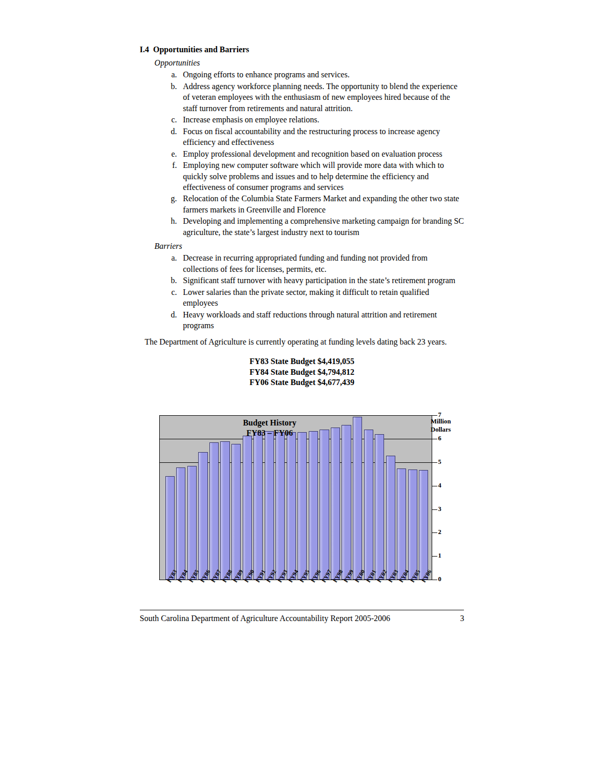I.4 Opportunities and Barriers
Opportunities
Ongoing efforts to enhance programs and services.
Address agency workforce planning needs. The opportunity to blend the experience of veteran employees with the enthusiasm of new employees hired because of the staff turnover from retirements and natural attrition.
Increase emphasis on employee relations.
Focus on fiscal accountability and the restructuring process to increase agency efficiency and effectiveness
Employ professional development and recognition based on evaluation process
Employing new computer software which will provide more data with which to quickly solve problems and issues and to help determine the efficiency and effectiveness of consumer programs and services
Relocation of the Columbia State Farmers Market and expanding the other two state farmers markets in Greenville and Florence
Developing and implementing a comprehensive marketing campaign for branding SC agriculture, the state’s largest industry next to tourism
Barriers
Decrease in recurring appropriated funding and funding not provided from collections of fees for licenses, permits, etc.
Significant staff turnover with heavy participation in the state’s retirement program
Lower salaries than the private sector, making it difficult to retain qualified employees
Heavy workloads and staff reductions through natural attrition and retirement programs
The Department of Agriculture is currently operating at funding levels dating back 23 years.
FY83 State Budget $4,419,055
FY84 State Budget $4,794,812
FY06 State Budget $4,677,439
Budget History
FY83 – FY06
Million
Dollars
7
6
5
4
3
2
1
0
FY83 FY84 FY85 FY86 FY87 FY88 FY89 FY90 FY91 FY92 FY93 FY94 FY95 FY96 FY97 FY98 FY99 FY00 FY01 FY02 FY03 FY04 FY05 FY06
South Carolina Department of Agriculture Accountability Report 2005-2006 3